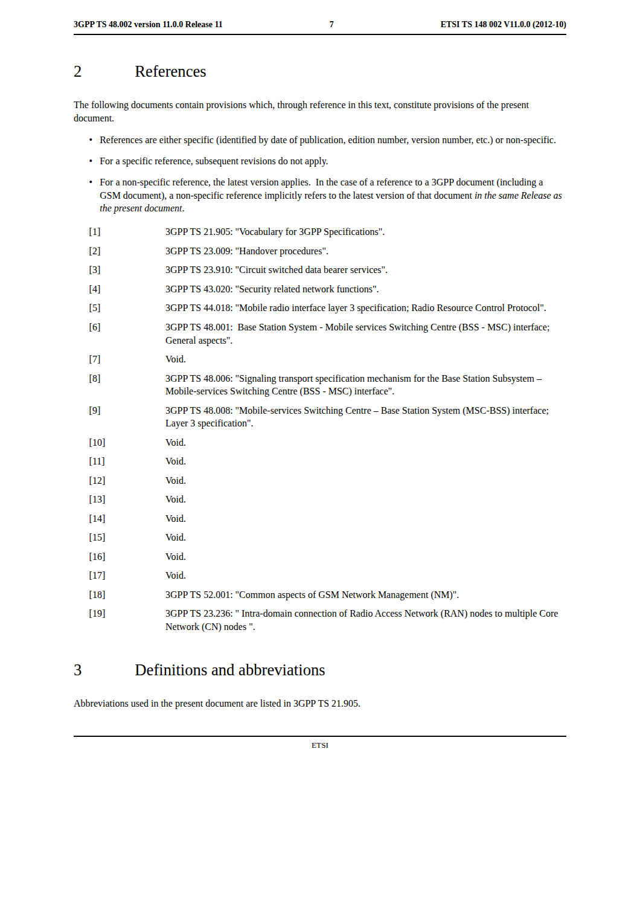3GPP TS 48.002 version 11.0.0 Release 11
7
ETSI TS 148 002 V11.0.0 (2012-10)
2 References
The following documents contain provisions which, through reference in this text, constitute provisions of the present document.
References are either specific (identified by date of publication, edition number, version number, etc.) or non-specific.
For a specific reference, subsequent revisions do not apply.
For a non-specific reference, the latest version applies. In the case of a reference to a 3GPP document (including a GSM document), a non-specific reference implicitly refers to the latest version of that document in the same Release as the present document.
[1]
3GPP TS 21.905: "Vocabulary for 3GPP Specifications".
[2]
3GPP TS 23.009: "Handover procedures".
[3]
3GPP TS 23.910: "Circuit switched data bearer services".
[4]
3GPP TS 43.020: "Security related network functions".
[5]
3GPP TS 44.018: "Mobile radio interface layer 3 specification; Radio Resource Control Protocol".
[6]
3GPP TS 48.001: Base Station System - Mobile services Switching Centre (BSS - MSC) interface; General aspects".
[7]
Void.
[8]
3GPP TS 48.006: "Signaling transport specification mechanism for the Base Station Subsystem – Mobile-services Switching Centre (BSS - MSC) interface".
[9]
3GPP TS 48.008: "Mobile-services Switching Centre – Base Station System (MSC-BSS) interface; Layer 3 specification".
[10]
Void.
[11]
Void.
[12]
Void.
[13]
Void.
[14]
Void.
[15]
Void.
[16]
Void.
[17]
Void.
[18]
3GPP TS 52.001: "Common aspects of GSM Network Management (NM)".
[19]
3GPP TS 23.236: " Intra-domain connection of Radio Access Network (RAN) nodes to multiple Core Network (CN) nodes ".
3 Definitions and abbreviations
Abbreviations used in the present document are listed in 3GPP TS 21.905.
ETSI